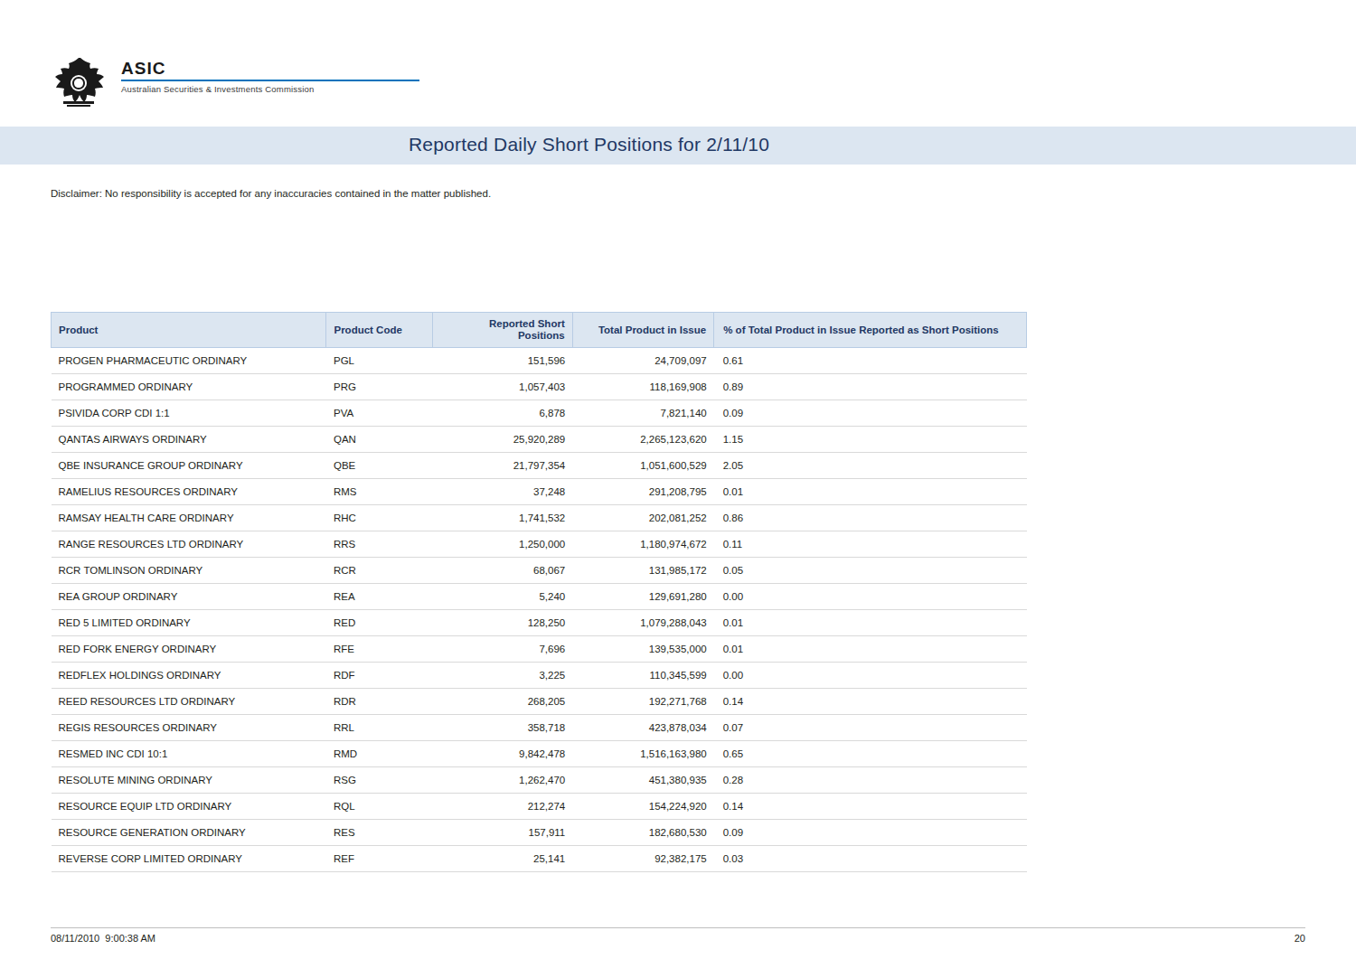ASIC
Australian Securities & Investments Commission
Reported Daily Short Positions for 2/11/10
Disclaimer: No responsibility is accepted for any inaccuracies contained in the matter published.
| Product | Product Code | Reported Short Positions | Total Product in Issue | % of Total Product in Issue Reported as Short Positions |
| --- | --- | --- | --- | --- |
| PROGEN PHARMACEUTIC ORDINARY | PGL | 151,596 | 24,709,097 | 0.61 |
| PROGRAMMED ORDINARY | PRG | 1,057,403 | 118,169,908 | 0.89 |
| PSIVIDA CORP CDI 1:1 | PVA | 6,878 | 7,821,140 | 0.09 |
| QANTAS AIRWAYS ORDINARY | QAN | 25,920,289 | 2,265,123,620 | 1.15 |
| QBE INSURANCE GROUP ORDINARY | QBE | 21,797,354 | 1,051,600,529 | 2.05 |
| RAMELIUS RESOURCES ORDINARY | RMS | 37,248 | 291,208,795 | 0.01 |
| RAMSAY HEALTH CARE ORDINARY | RHC | 1,741,532 | 202,081,252 | 0.86 |
| RANGE RESOURCES LTD ORDINARY | RRS | 1,250,000 | 1,180,974,672 | 0.11 |
| RCR TOMLINSON ORDINARY | RCR | 68,067 | 131,985,172 | 0.05 |
| REA GROUP ORDINARY | REA | 5,240 | 129,691,280 | 0.00 |
| RED 5 LIMITED ORDINARY | RED | 128,250 | 1,079,288,043 | 0.01 |
| RED FORK ENERGY ORDINARY | RFE | 7,696 | 139,535,000 | 0.01 |
| REDFLEX HOLDINGS ORDINARY | RDF | 3,225 | 110,345,599 | 0.00 |
| REED RESOURCES LTD ORDINARY | RDR | 268,205 | 192,271,768 | 0.14 |
| REGIS RESOURCES ORDINARY | RRL | 358,718 | 423,878,034 | 0.07 |
| RESMED INC CDI 10:1 | RMD | 9,842,478 | 1,516,163,980 | 0.65 |
| RESOLUTE MINING ORDINARY | RSG | 1,262,470 | 451,380,935 | 0.28 |
| RESOURCE EQUIP LTD ORDINARY | RQL | 212,274 | 154,224,920 | 0.14 |
| RESOURCE GENERATION ORDINARY | RES | 157,911 | 182,680,530 | 0.09 |
| REVERSE CORP LIMITED ORDINARY | REF | 25,141 | 92,382,175 | 0.03 |
08/11/2010 9:00:38 AM
20